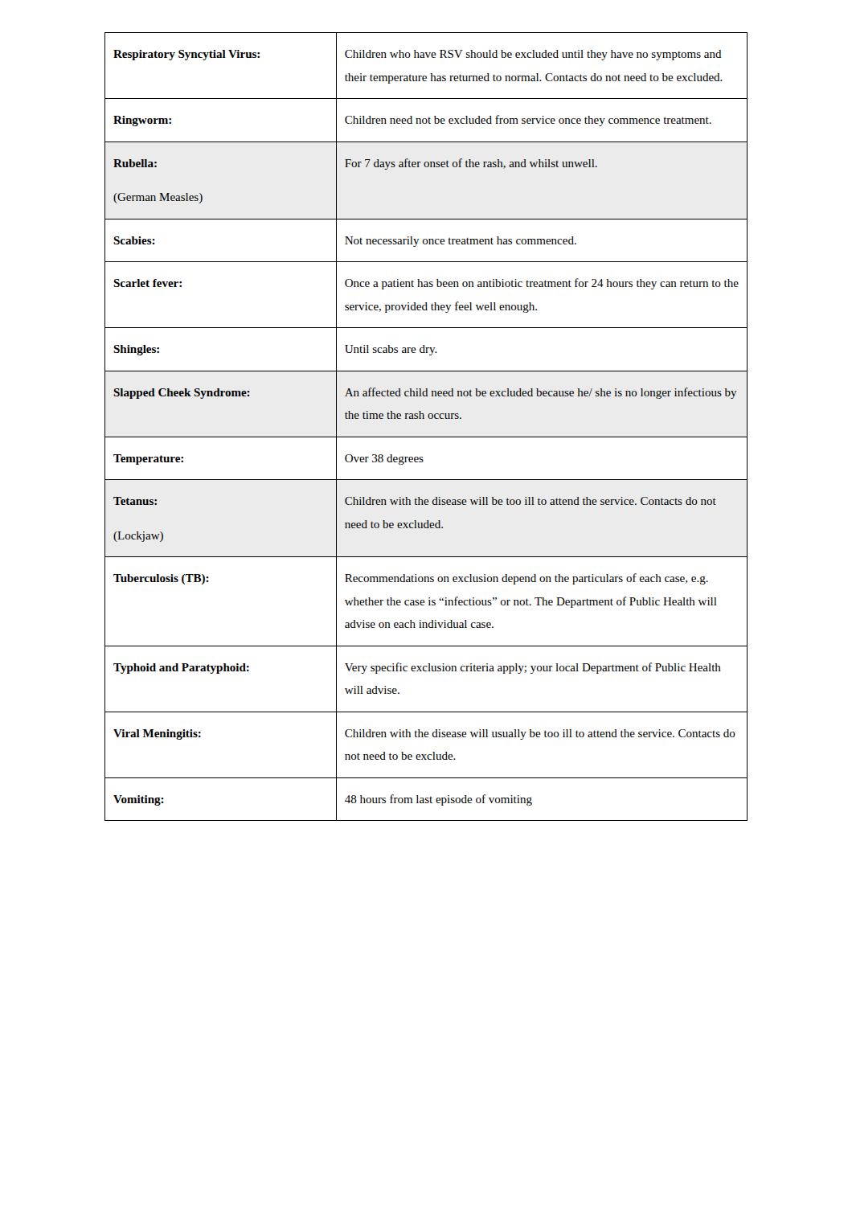| Respiratory Syncytial Virus: | Children who have RSV should be excluded until they have no symptoms and their temperature has returned to normal. Contacts do not need to be excluded. |
| Ringworm: | Children need not be excluded from service once they commence treatment. |
| Rubella: (German Measles) | For 7 days after onset of the rash, and whilst unwell. |
| Scabies: | Not necessarily once treatment has commenced. |
| Scarlet fever: | Once a patient has been on antibiotic treatment for 24 hours they can return to the service, provided they feel well enough. |
| Shingles: | Until scabs are dry. |
| Slapped Cheek Syndrome: | An affected child need not be excluded because he/ she is no longer infectious by the time the rash occurs. |
| Temperature: | Over 38 degrees |
| Tetanus: (Lockjaw) | Children with the disease will be too ill to attend the service. Contacts do not need to be excluded. |
| Tuberculosis (TB): | Recommendations on exclusion depend on the particulars of each case, e.g. whether the case is “infectious” or not. The Department of Public Health will advise on each individual case. |
| Typhoid and Paratyphoid: | Very specific exclusion criteria apply; your local Department of Public Health will advise. |
| Viral Meningitis: | Children with the disease will usually be too ill to attend the service. Contacts do not need to be exclude. |
| Vomiting: | 48 hours from last episode of vomiting |